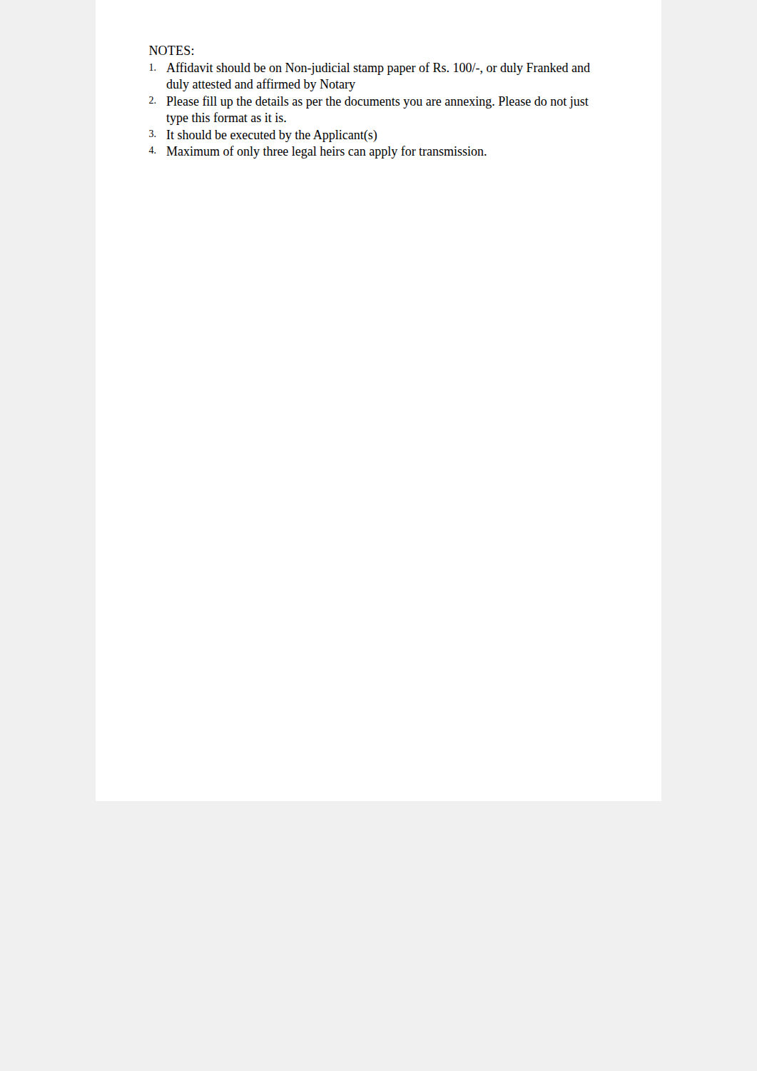NOTES:
Affidavit should be on Non-judicial stamp paper of Rs. 100/-, or duly Franked and duly attested and affirmed by Notary
Please fill up the details as per the documents you are annexing. Please do not just type this format as it is.
It should be executed by the Applicant(s)
Maximum of only three legal heirs can apply for transmission.